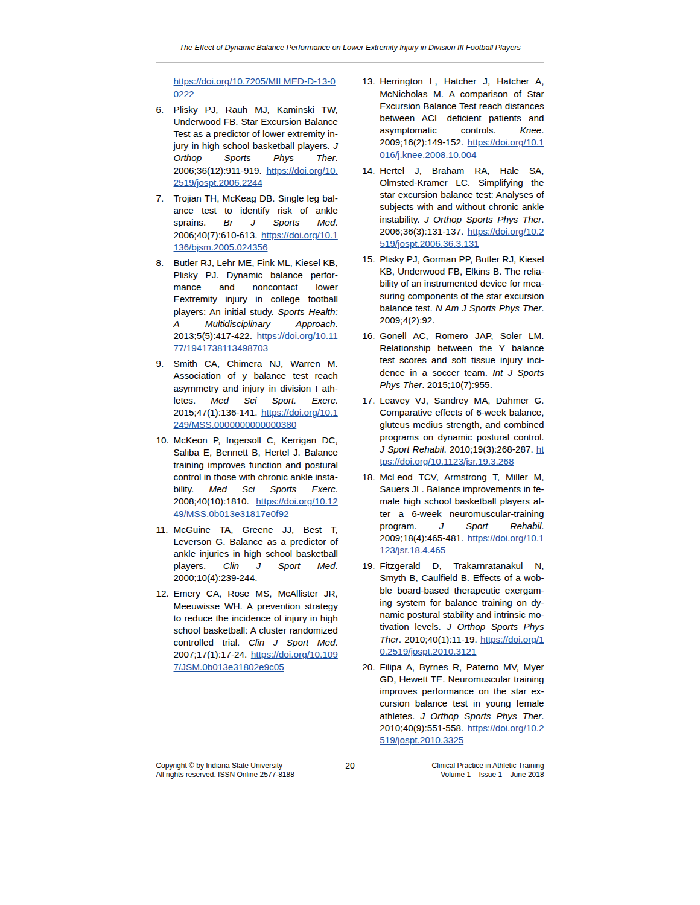The Effect of Dynamic Balance Performance on Lower Extremity Injury in Division III Football Players
https://doi.org/10.7205/MILMED-D-13-00222
6. Plisky PJ, Rauh MJ, Kaminski TW, Underwood FB. Star Excursion Balance Test as a predictor of lower extremity injury in high school basketball players. J Orthop Sports Phys Ther. 2006;36(12):911-919. https://doi.org/10.2519/jospt.2006.2244
7. Trojian TH, McKeag DB. Single leg balance test to identify risk of ankle sprains. Br J Sports Med. 2006;40(7):610-613. https://doi.org/10.1136/bjsm.2005.024356
8. Butler RJ, Lehr ME, Fink ML, Kiesel KB, Plisky PJ. Dynamic balance performance and noncontact lower Eextremity injury in college football players: An initial study. Sports Health: A Multidisciplinary Approach. 2013;5(5):417-422. https://doi.org/10.1177/1941738113498703
9. Smith CA, Chimera NJ, Warren M. Association of y balance test reach asymmetry and injury in division I athletes. Med Sci Sport. Exerc. 2015;47(1):136-141. https://doi.org/10.1249/MSS.0000000000000380
10. McKeon P, Ingersoll C, Kerrigan DC, Saliba E, Bennett B, Hertel J. Balance training improves function and postural control in those with chronic ankle instability. Med Sci Sports Exerc. 2008;40(10):1810. https://doi.org/10.1249/MSS.0b013e31817e0f92
11. McGuine TA, Greene JJ, Best T, Leverson G. Balance as a predictor of ankle injuries in high school basketball players. Clin J Sport Med. 2000;10(4):239-244.
12. Emery CA, Rose MS, McAllister JR, Meeuwisse WH. A prevention strategy to reduce the incidence of injury in high school basketball: A cluster randomized controlled trial. Clin J Sport Med. 2007;17(1):17-24. https://doi.org/10.1097/JSM.0b013e31802e9c05
13. Herrington L, Hatcher J, Hatcher A, McNicholas M. A comparison of Star Excursion Balance Test reach distances between ACL deficient patients and asymptomatic controls. Knee. 2009;16(2):149-152. https://doi.org/10.1016/j.knee.2008.10.004
14. Hertel J, Braham RA, Hale SA, Olmsted-Kramer LC. Simplifying the star excursion balance test: Analyses of subjects with and without chronic ankle instability. J Orthop Sports Phys Ther. 2006;36(3):131-137. https://doi.org/10.2519/jospt.2006.36.3.131
15. Plisky PJ, Gorman PP, Butler RJ, Kiesel KB, Underwood FB, Elkins B. The reliability of an instrumented device for measuring components of the star excursion balance test. N Am J Sports Phys Ther. 2009;4(2):92.
16. Gonell AC, Romero JAP, Soler LM. Relationship between the Y balance test scores and soft tissue injury incidence in a soccer team. Int J Sports Phys Ther. 2015;10(7):955.
17. Leavey VJ, Sandrey MA, Dahmer G. Comparative effects of 6-week balance, gluteus medius strength, and combined programs on dynamic postural control. J Sport Rehabil. 2010;19(3):268-287. https://doi.org/10.1123/jsr.19.3.268
18. McLeod TCV, Armstrong T, Miller M, Sauers JL. Balance improvements in female high school basketball players after a 6-week neuromuscular-training program. J Sport Rehabil. 2009;18(4):465-481. https://doi.org/10.1123/jsr.18.4.465
19. Fitzgerald D, Trakarnratanakul N, Smyth B, Caulfield B. Effects of a wobble board-based therapeutic exergaming system for balance training on dynamic postural stability and intrinsic motivation levels. J Orthop Sports Phys Ther. 2010;40(1):11-19. https://doi.org/10.2519/jospt.2010.3121
20. Filipa A, Byrnes R, Paterno MV, Myer GD, Hewett TE. Neuromuscular training improves performance on the star excursion balance test in young female athletes. J Orthop Sports Phys Ther. 2010;40(9):551-558. https://doi.org/10.2519/jospt.2010.3325
20
Copyright © by Indiana State University
All rights reserved. ISSN Online 2577-8188
Clinical Practice in Athletic Training
Volume 1 – Issue 1 – June 2018